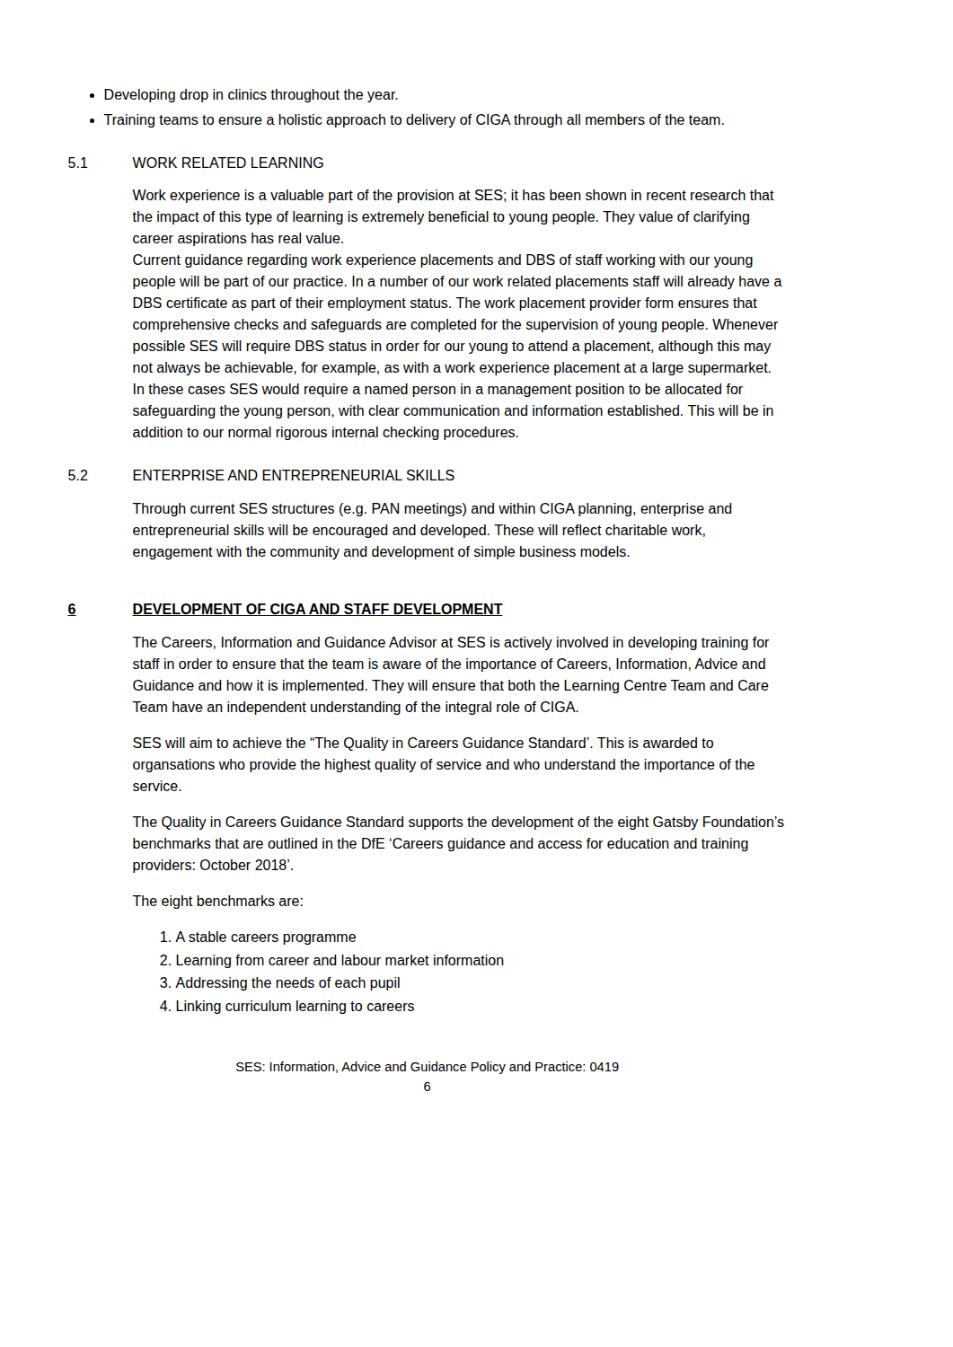Developing drop in clinics throughout the year.
Training teams to ensure a holistic approach to delivery of CIGA through all members of the team.
5.1 WORK RELATED LEARNING
Work experience is a valuable part of the provision at SES; it has been shown in recent research that the impact of this type of learning is extremely beneficial to young people. They value of clarifying career aspirations has real value.
Current guidance regarding work experience placements and DBS of staff working with our young people will be part of our practice. In a number of our work related placements staff will already have a DBS certificate as part of their employment status. The work placement provider form ensures that comprehensive checks and safeguards are completed for the supervision of young people. Whenever possible SES will require DBS status in order for our young to attend a placement, although this may not always be achievable, for example, as with a work experience placement at a large supermarket. In these cases SES would require a named person in a management position to be allocated for safeguarding the young person, with clear communication and information established. This will be in addition to our normal rigorous internal checking procedures.
5.2 ENTERPRISE AND ENTREPRENEURIAL SKILLS
Through current SES structures (e.g. PAN meetings) and within CIGA planning, enterprise and entrepreneurial skills will be encouraged and developed. These will reflect charitable work, engagement with the community and development of simple business models.
6 DEVELOPMENT OF CIGA AND STAFF DEVELOPMENT
The Careers, Information and Guidance Advisor at SES is actively involved in developing training for staff in order to ensure that the team is aware of the importance of Careers, Information, Advice and Guidance and how it is implemented. They will ensure that both the Learning Centre Team and Care Team have an independent understanding of the integral role of CIGA.
SES will aim to achieve the “The Quality in Careers Guidance Standard’. This is awarded to organsations who provide the highest quality of service and who understand the importance of the service.
The Quality in Careers Guidance Standard supports the development of the eight Gatsby Foundation’s benchmarks that are outlined in the DfE ‘Careers guidance and access for education and training providers: October 2018’.
The eight benchmarks are:
A stable careers programme
Learning from career and labour market information
Addressing the needs of each pupil
Linking curriculum learning to careers
SES: Information, Advice and Guidance Policy and Practice: 0419
6